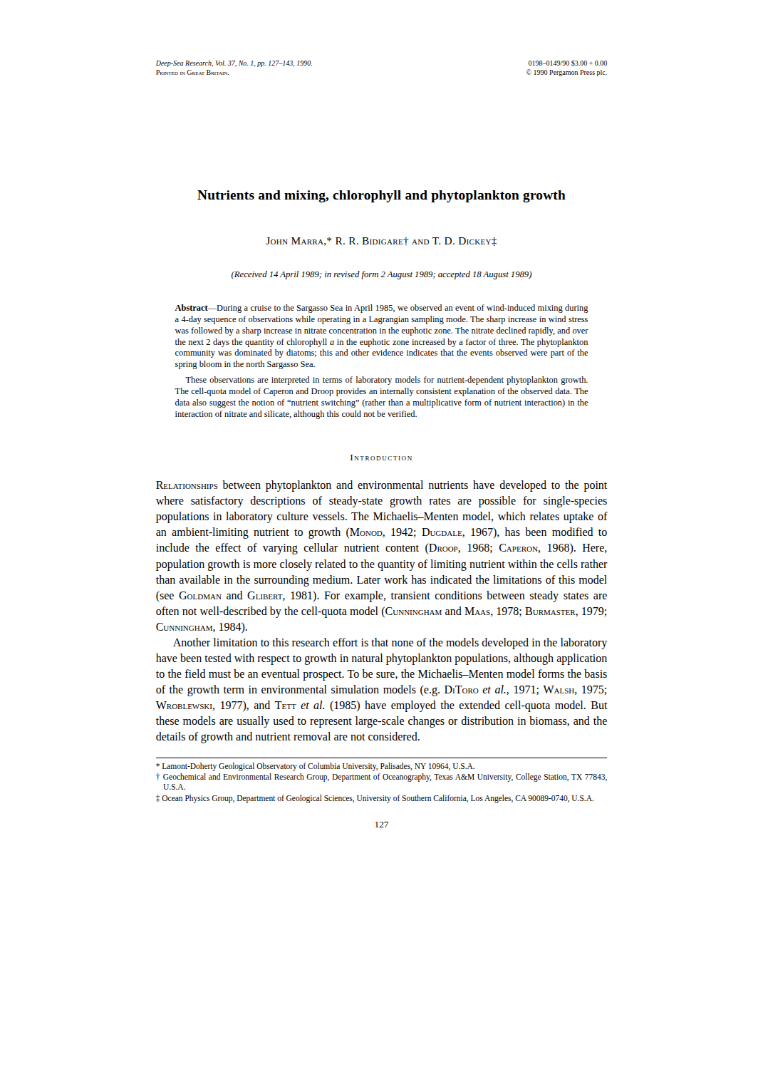Deep-Sea Research, Vol. 37, No. 1, pp. 127–143, 1990.
Printed in Great Britain.
0198–0149/90 $3.00 + 0.00
© 1990 Pergamon Press plc.
Nutrients and mixing, chlorophyll and phytoplankton growth
John Marra,* R. R. Bidigare† and T. D. Dickey‡
(Received 14 April 1989; in revised form 2 August 1989; accepted 18 August 1989)
Abstract—During a cruise to the Sargasso Sea in April 1985, we observed an event of wind-induced mixing during a 4-day sequence of observations while operating in a Lagrangian sampling mode. The sharp increase in wind stress was followed by a sharp increase in nitrate concentration in the euphotic zone. The nitrate declined rapidly, and over the next 2 days the quantity of chlorophyll a in the euphotic zone increased by a factor of three. The phytoplankton community was dominated by diatoms; this and other evidence indicates that the events observed were part of the spring bloom in the north Sargasso Sea.
These observations are interpreted in terms of laboratory models for nutrient-dependent phytoplankton growth. The cell-quota model of Caperon and Droop provides an internally consistent explanation of the observed data. The data also suggest the notion of “nutrient switching” (rather than a multiplicative form of nutrient interaction) in the interaction of nitrate and silicate, although this could not be verified.
Introduction
Relationships between phytoplankton and environmental nutrients have developed to the point where satisfactory descriptions of steady-state growth rates are possible for single-species populations in laboratory culture vessels. The Michaelis–Menten model, which relates uptake of an ambient-limiting nutrient to growth (Monod, 1942; Dugdale, 1967), has been modified to include the effect of varying cellular nutrient content (Droop, 1968; Caperon, 1968). Here, population growth is more closely related to the quantity of limiting nutrient within the cells rather than available in the surrounding medium. Later work has indicated the limitations of this model (see Goldman and Glibert, 1981). For example, transient conditions between steady states are often not well-described by the cell-quota model (Cunningham and Maas, 1978; Burmaster, 1979; Cunningham, 1984).
Another limitation to this research effort is that none of the models developed in the laboratory have been tested with respect to growth in natural phytoplankton populations, although application to the field must be an eventual prospect. To be sure, the Michaelis–Menten model forms the basis of the growth term in environmental simulation models (e.g. DiToro et al., 1971; Walsh, 1975; Wroblewski, 1977), and Tett et al. (1985) have employed the extended cell-quota model. But these models are usually used to represent large-scale changes or distribution in biomass, and the details of growth and nutrient removal are not considered.
* Lamont-Doherty Geological Observatory of Columbia University, Palisades, NY 10964, U.S.A.
† Geochemical and Environmental Research Group, Department of Oceanography, Texas A&M University, College Station, TX 77843, U.S.A.
‡ Ocean Physics Group, Department of Geological Sciences, University of Southern California, Los Angeles, CA 90089-0740, U.S.A.
127